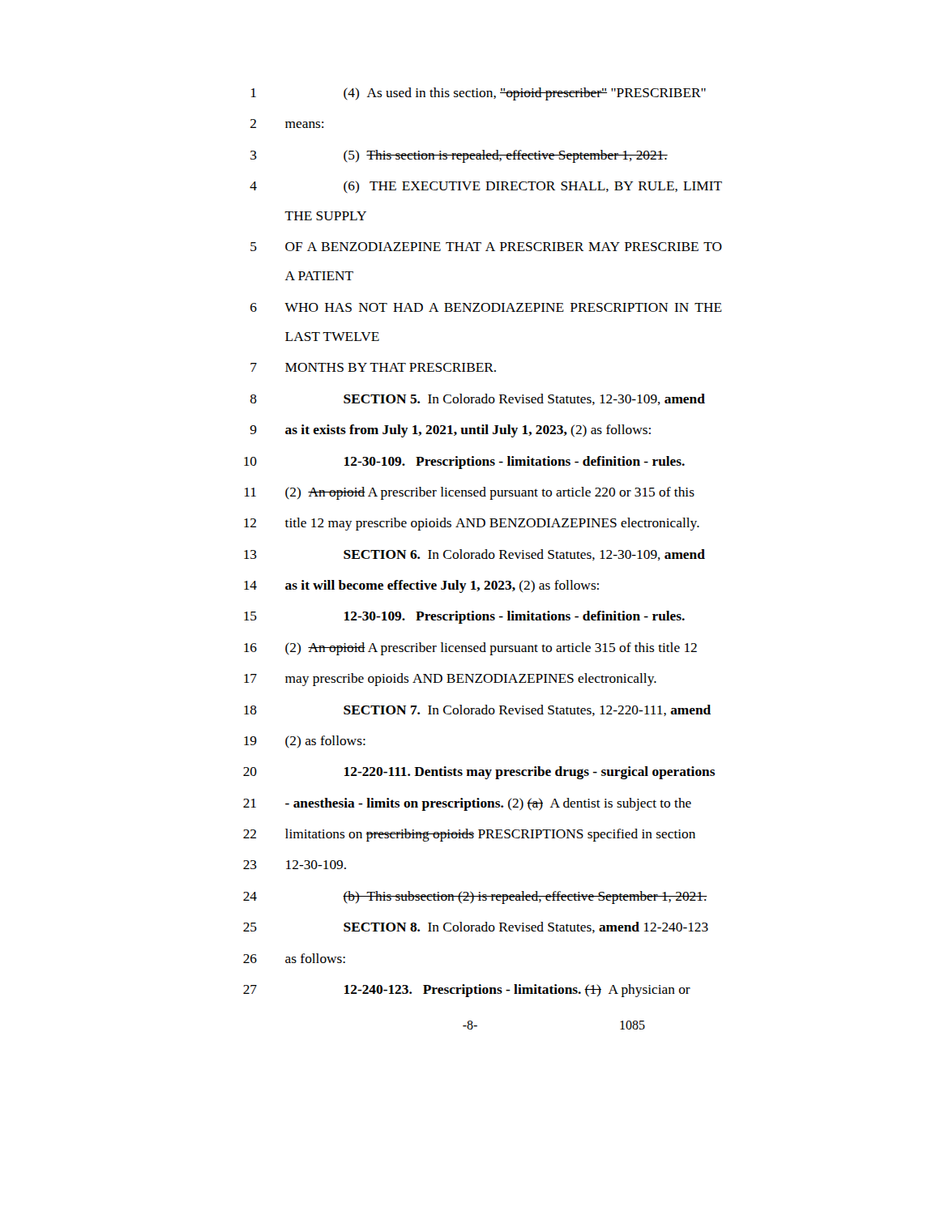| 1 | (4) As used in this section, "opioid prescriber" " PRESCRIBER " |
| 2 | means: |
| 3 | (5) This section is repealed, effective September 1, 2021. |
| 4 | (6) THE EXECUTIVE DIRECTOR SHALL, BY RULE, LIMIT THE SUPPLY |
| 5 | OF A BENZODIAZEPINE THAT A PRESCRIBER MAY PRESCRIBE TO A PATIENT |
| 6 | WHO HAS NOT HAD A BENZODIAZEPINE PRESCRIPTION IN THE LAST TWELVE |
| 7 | MONTHS BY THAT PRESCRIBER. |
| 8 | SECTION 5. In Colorado Revised Statutes, 12-30-109, amend |
| 9 | as it exists from July 1, 2021, until July 1, 2023, (2) as follows: |
| 10 | 12-30-109. Prescriptions - limitations - definition - rules. |
| 11 | (2) An opioid A prescriber licensed pursuant to article 220 or 315 of this |
| 12 | title 12 may prescribe opioids AND BENZODIAZEPINES electronically. |
| 13 | SECTION 6. In Colorado Revised Statutes, 12-30-109, amend |
| 14 | as it will become effective July 1, 2023, (2) as follows: |
| 15 | 12-30-109. Prescriptions - limitations - definition - rules. |
| 16 | (2) An opioid A prescriber licensed pursuant to article 315 of this title 12 |
| 17 | may prescribe opioids AND BENZODIAZEPINES electronically. |
| 18 | SECTION 7. In Colorado Revised Statutes, 12-220-111, amend |
| 19 | (2) as follows: |
| 20 | 12-220-111. Dentists may prescribe drugs - surgical operations |
| 21 | - anesthesia - limits on prescriptions. (2) (a) A dentist is subject to the |
| 22 | limitations on prescribing opioids PRESCRIPTIONS specified in section |
| 23 | 12-30-109. |
| 24 | (b) This subsection (2) is repealed, effective September 1, 2021. |
| 25 | SECTION 8. In Colorado Revised Statutes, amend 12-240-123 |
| 26 | as follows: |
| 27 | 12-240-123. Prescriptions - limitations. (1) A physician or |
-8- 1085